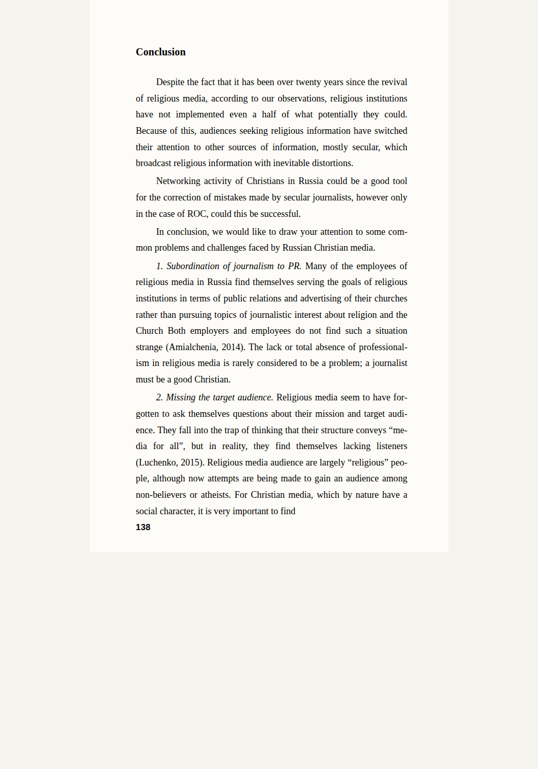Conclusion
Despite the fact that it has been over twenty years since the revival of religious media, according to our observations, religious institutions have not implemented even a half of what potentially they could. Because of this, audiences seeking religious information have switched their attention to other sources of information, mostly secular, which broadcast religious information with inevitable distortions.
Networking activity of Christians in Russia could be a good tool for the correction of mistakes made by secular journalists, however only in the case of ROC, could this be successful.
In conclusion, we would like to draw your attention to some common problems and challenges faced by Russian Christian media.
1. Subordination of journalism to PR. Many of the employees of religious media in Russia find themselves serving the goals of religious institutions in terms of public relations and advertising of their churches rather than pursuing topics of journalistic interest about religion and the Church Both employers and employees do not find such a situation strange (Amialchenia, 2014). The lack or total absence of professionalism in religious media is rarely considered to be a problem; a journalist must be a good Christian.
2. Missing the target audience. Religious media seem to have forgotten to ask themselves questions about their mission and target audience. They fall into the trap of thinking that their structure conveys “media for all”, but in reality, they find themselves lacking listeners (Luchenko, 2015). Religious media audience are largely “religious” people, although now attempts are being made to gain an audience among non-believers or atheists. For Christian media, which by nature have a social character, it is very important to find
138